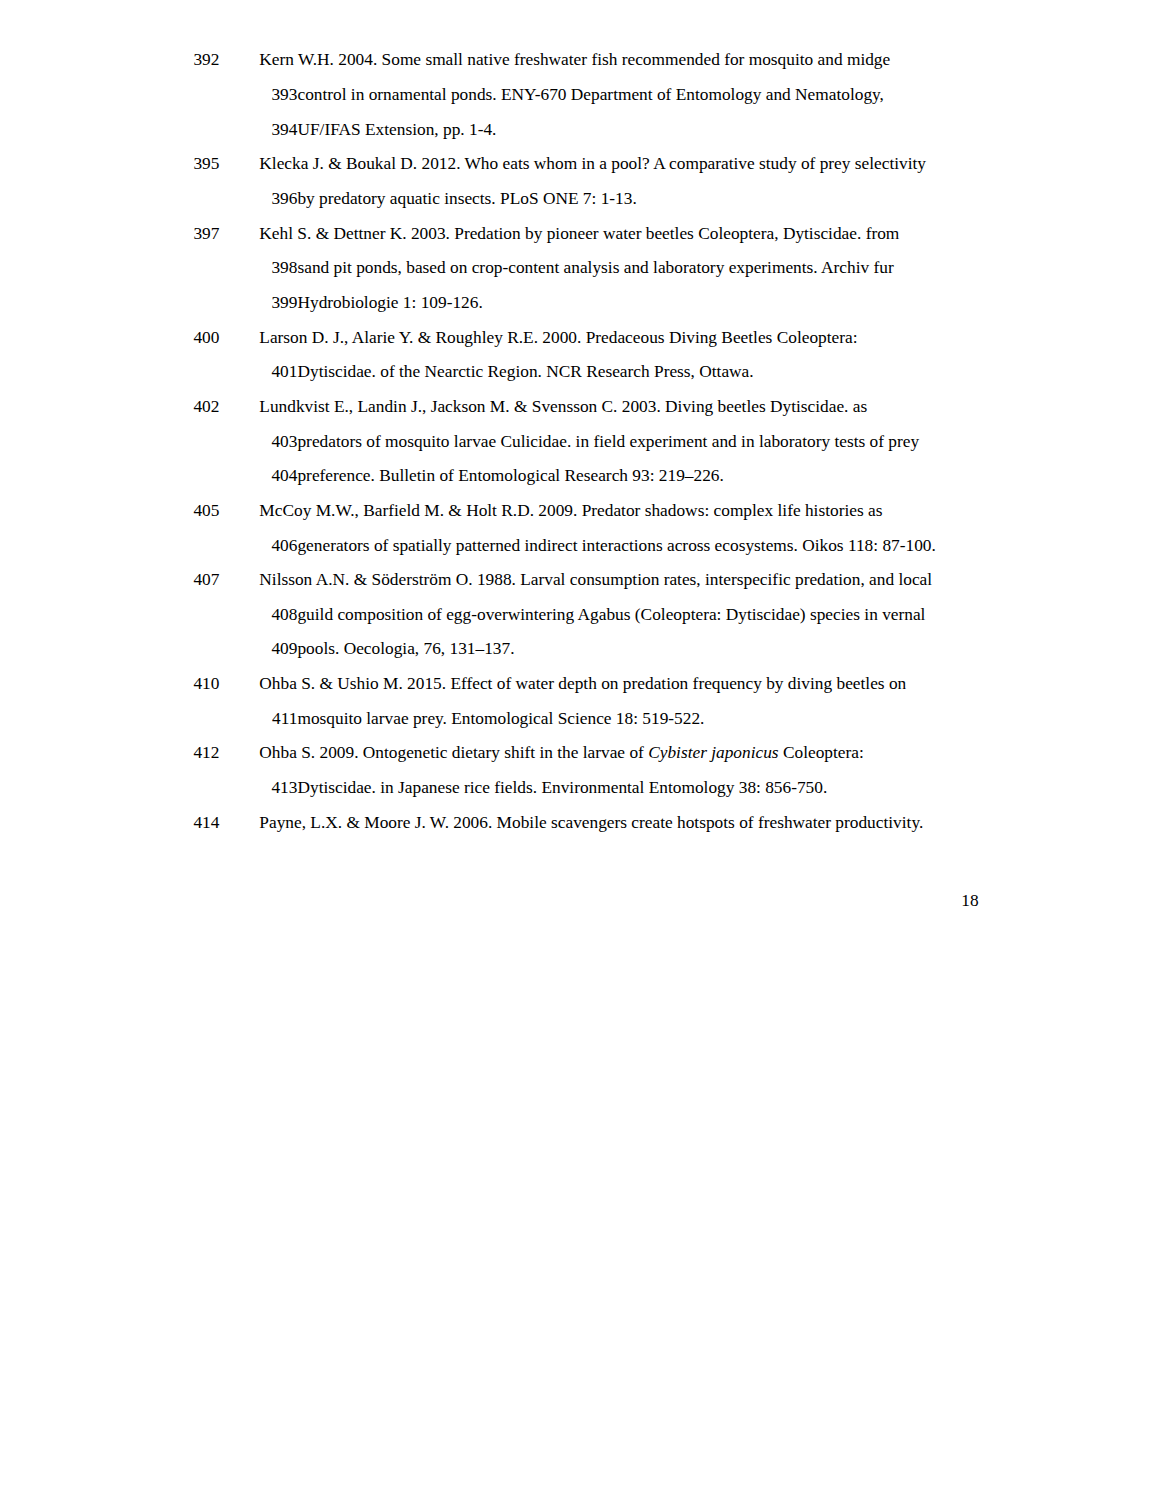392 Kern W.H. 2004. Some small native freshwater fish recommended for mosquito and midge 393control in ornamental ponds. ENY-670 Department of Entomology and Nematology, 394 UF/IFAS Extension, pp. 1-4.
395 Klecka J. & Boukal D. 2012. Who eats whom in a pool? A comparative study of prey selectivity 396by predatory aquatic insects. PLoS ONE 7: 1-13.
397 Kehl S. & Dettner K. 2003. Predation by pioneer water beetles Coleoptera, Dytiscidae. from 398sand pit ponds, based on crop-content analysis and laboratory experiments. Archiv fur 399 Hydrobiologie 1: 109-126.
400 Larson D. J., Alarie Y. & Roughley R.E. 2000. Predaceous Diving Beetles Coleoptera: 401 Dytiscidae. of the Nearctic Region. NCR Research Press, Ottawa.
402 Lundkvist E., Landin J., Jackson M. & Svensson C. 2003. Diving beetles Dytiscidae. as 403predators of mosquito larvae Culicidae. in field experiment and in laboratory tests of prey 404preference. Bulletin of Entomological Research 93: 219–226.
405 McCoy M.W., Barfield M. & Holt R.D. 2009. Predator shadows: complex life histories as 406generators of spatially patterned indirect interactions across ecosystems. Oikos 118: 87-100.
407 Nilsson A.N. & Söderström O. 1988. Larval consumption rates, interspecific predation, and local 408guild composition of egg-overwintering Agabus (Coleoptera: Dytiscidae) species in vernal 409pools. Oecologia, 76, 131–137.
410 Ohba S. & Ushio M. 2015. Effect of water depth on predation frequency by diving beetles on 411mosquito larvae prey. Entomological Science 18: 519-522.
412 Ohba S. 2009. Ontogenetic dietary shift in the larvae of Cybister japonicus Coleoptera: 413 Dytiscidae. in Japanese rice fields. Environmental Entomology 38: 856-750.
414 Payne, L.X. & Moore J. W. 2006. Mobile scavengers create hotspots of freshwater productivity.
18